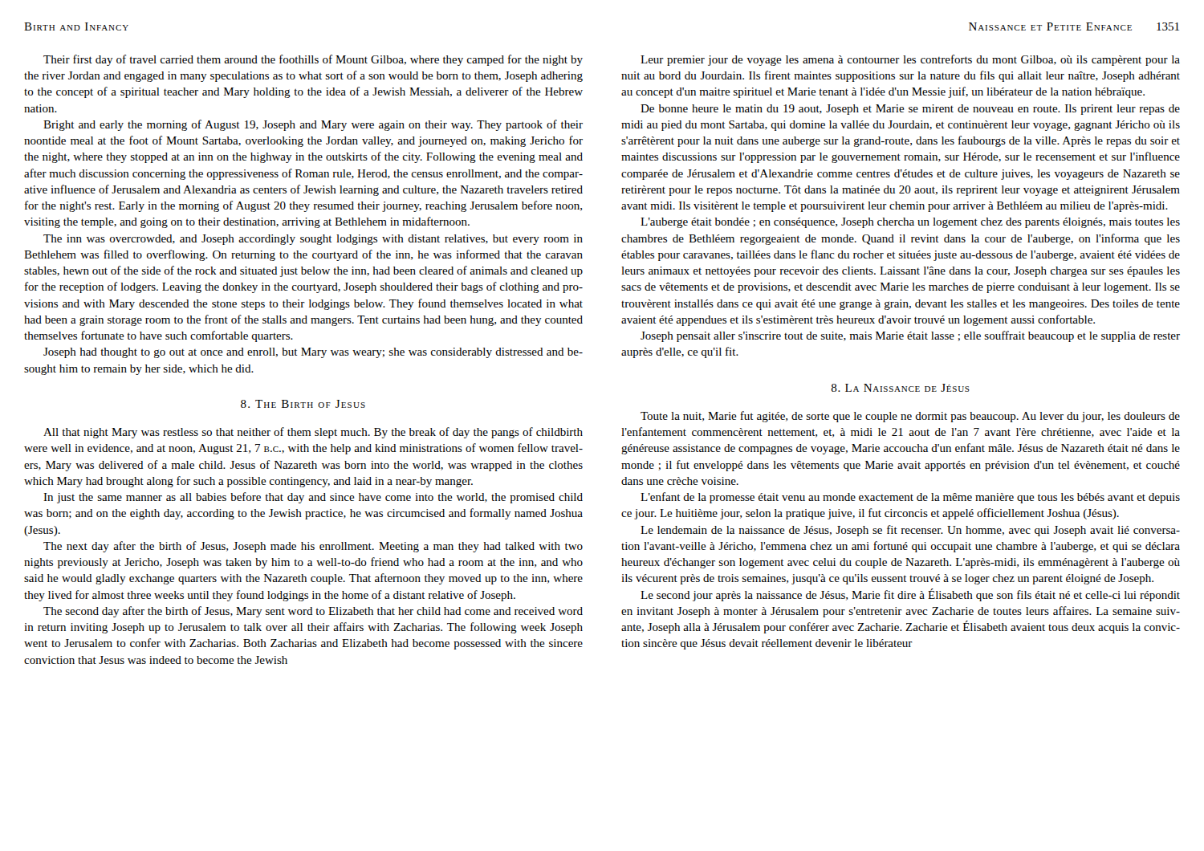Birth and Infancy
Naissance et Petite Enfance 1351
Their first day of travel carried them around the foothills of Mount Gilboa, where they camped for the night by the river Jordan and engaged in many speculations as to what sort of a son would be born to them, Joseph adhering to the concept of a spiritual teacher and Mary holding to the idea of a Jewish Messiah, a deliverer of the Hebrew nation.
Bright and early the morning of August 19, Joseph and Mary were again on their way. They partook of their noontide meal at the foot of Mount Sartaba, overlooking the Jordan valley, and journeyed on, making Jericho for the night, where they stopped at an inn on the highway in the outskirts of the city. Following the evening meal and after much discussion concerning the oppressiveness of Roman rule, Herod, the census enrollment, and the comparative influence of Jerusalem and Alexandria as centers of Jewish learning and culture, the Nazareth travelers retired for the night's rest. Early in the morning of August 20 they resumed their journey, reaching Jerusalem before noon, visiting the temple, and going on to their destination, arriving at Bethlehem in midafternoon.
The inn was overcrowded, and Joseph accordingly sought lodgings with distant relatives, but every room in Bethlehem was filled to overflowing. On returning to the courtyard of the inn, he was informed that the caravan stables, hewn out of the side of the rock and situated just below the inn, had been cleared of animals and cleaned up for the reception of lodgers. Leaving the donkey in the courtyard, Joseph shouldered their bags of clothing and provisions and with Mary descended the stone steps to their lodgings below. They found themselves located in what had been a grain storage room to the front of the stalls and mangers. Tent curtains had been hung, and they counted themselves fortunate to have such comfortable quarters.
Joseph had thought to go out at once and enroll, but Mary was weary; she was considerably distressed and besought him to remain by her side, which he did.
8. The Birth of Jesus
All that night Mary was restless so that neither of them slept much. By the break of day the pangs of childbirth were well in evidence, and at noon, August 21, 7 b.c., with the help and kind ministrations of women fellow travelers, Mary was delivered of a male child. Jesus of Nazareth was born into the world, was wrapped in the clothes which Mary had brought along for such a possible contingency, and laid in a near-by manger.
In just the same manner as all babies before that day and since have come into the world, the promised child was born; and on the eighth day, according to the Jewish practice, he was circumcised and formally named Joshua (Jesus).
The next day after the birth of Jesus, Joseph made his enrollment. Meeting a man they had talked with two nights previously at Jericho, Joseph was taken by him to a well-to-do friend who had a room at the inn, and who said he would gladly exchange quarters with the Nazareth couple. That afternoon they moved up to the inn, where they lived for almost three weeks until they found lodgings in the home of a distant relative of Joseph.
The second day after the birth of Jesus, Mary sent word to Elizabeth that her child had come and received word in return inviting Joseph up to Jerusalem to talk over all their affairs with Zacharias. The following week Joseph went to Jerusalem to confer with Zacharias. Both Zacharias and Elizabeth had become possessed with the sincere conviction that Jesus was indeed to become the Jewish
Leur premier jour de voyage les amena à contourner les contreforts du mont Gilboa, où ils campèrent pour la nuit au bord du Jourdain. Ils firent maintes suppositions sur la nature du fils qui allait leur naître, Joseph adhérant au concept d'un maitre spirituel et Marie tenant à l'idée d'un Messie juif, un libérateur de la nation hébraïque.
De bonne heure le matin du 19 aout, Joseph et Marie se mirent de nouveau en route. Ils prirent leur repas de midi au pied du mont Sartaba, qui domine la vallée du Jourdain, et continuèrent leur voyage, gagnant Jéricho où ils s'arrêtèrent pour la nuit dans une auberge sur la grand-route, dans les faubourgs de la ville. Après le repas du soir et maintes discussions sur l'oppression par le gouvernement romain, sur Hérode, sur le recensement et sur l'influence comparée de Jérusalem et d'Alexandrie comme centres d'études et de culture juives, les voyageurs de Nazareth se retirèrent pour le repos nocturne. Tôt dans la matinée du 20 aout, ils reprirent leur voyage et atteignirent Jérusalem avant midi. Ils visitèrent le temple et poursuivirent leur chemin pour arriver à Bethléem au milieu de l'après-midi.
L'auberge était bondée ; en conséquence, Joseph chercha un logement chez des parents éloignés, mais toutes les chambres de Bethléem regorgeaient de monde. Quand il revint dans la cour de l'auberge, on l'informa que les étables pour caravanes, taillées dans le flanc du rocher et situées juste au-dessous de l'auberge, avaient été vidées de leurs animaux et nettoyées pour recevoir des clients. Laissant l'âne dans la cour, Joseph chargea sur ses épaules les sacs de vêtements et de provisions, et descendit avec Marie les marches de pierre conduisant à leur logement. Ils se trouvèrent installés dans ce qui avait été une grange à grain, devant les stalles et les mangeoires. Des toiles de tente avaient été appendues et ils s'estimèrent très heureux d'avoir trouvé un logement aussi confortable.
Joseph pensait aller s'inscrire tout de suite, mais Marie était lasse ; elle souffrait beaucoup et le supplia de rester auprès d'elle, ce qu'il fit.
8. La Naissance de Jésus
Toute la nuit, Marie fut agitée, de sorte que le couple ne dormit pas beaucoup. Au lever du jour, les douleurs de l'enfantement commencèrent nettement, et, à midi le 21 aout de l'an 7 avant l'ère chrétienne, avec l'aide et la généreuse assistance de compagnes de voyage, Marie accoucha d'un enfant mâle. Jésus de Nazareth était né dans le monde ; il fut enveloppé dans les vêtements que Marie avait apportés en prévision d'un tel évènement, et couché dans une crèche voisine.
L'enfant de la promesse était venu au monde exactement de la même manière que tous les bébés avant et depuis ce jour. Le huitième jour, selon la pratique juive, il fut circoncis et appelé officiellement Joshua (Jésus).
Le lendemain de la naissance de Jésus, Joseph se fit recenser. Un homme, avec qui Joseph avait lié conversation l'avant-veille à Jéricho, l'emmena chez un ami fortuné qui occupait une chambre à l'auberge, et qui se déclara heureux d'échanger son logement avec celui du couple de Nazareth. L'après-midi, ils emménagèrent à l'auberge où ils vécurent près de trois semaines, jusqu'à ce qu'ils eussent trouvé à se loger chez un parent éloigné de Joseph.
Le second jour après la naissance de Jésus, Marie fit dire à Élisabeth que son fils était né et celle-ci lui répondit en invitant Joseph à monter à Jérusalem pour s'entretenir avec Zacharie de toutes leurs affaires. La semaine suivante, Joseph alla à Jérusalem pour conférer avec Zacharie. Zacharie et Élisabeth avaient tous deux acquis la conviction sincère que Jésus devait réellement devenir le libérateur